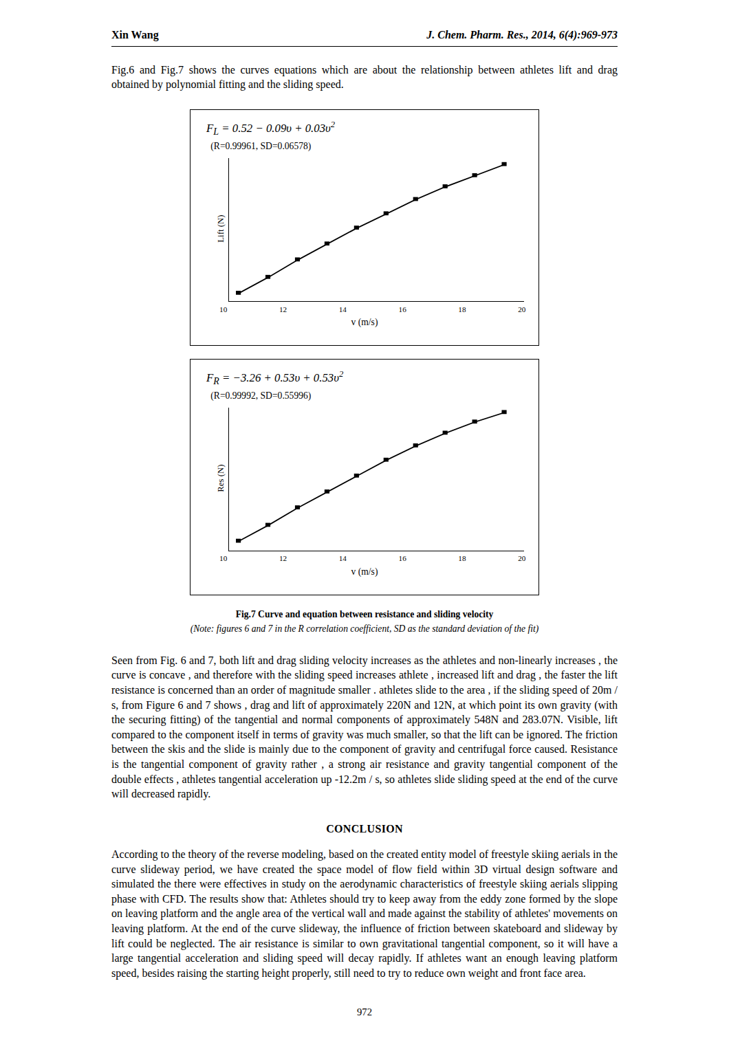Xin Wang J. Chem. Pharm. Res., 2014, 6(4):969-973
Fig.6 and Fig.7 shows the curves equations which are about the relationship between athletes lift and drag obtained by polynomial fitting and the sliding speed.
FL = 0.52 − 0.09υ + 0.03υ2
(R=0.99961, SD=0.06578)
Lift (N)
101214161820
v (m/s)
FR = −3.26 + 0.53υ + 0.53υ2
(R=0.99992, SD=0.55996)
Res (N)
101214161820
v (m/s)
Fig.7 Curve and equation between resistance and sliding velocity (Note: figures 6 and 7 in the R correlation coefficient, SD as the standard deviation of the fit)
Seen from Fig. 6 and 7, both lift and drag sliding velocity increases as the athletes and non-linearly increases , the curve is concave , and therefore with the sliding speed increases athlete , increased lift and drag , the faster the lift resistance is concerned than an order of magnitude smaller . athletes slide to the area , if the sliding speed of 20m / s, from Figure 6 and 7 shows , drag and lift of approximately 220N and 12N, at which point its own gravity (with the securing fitting) of the tangential and normal components of approximately 548N and 283.07N. Visible, lift compared to the component itself in terms of gravity was much smaller, so that the lift can be ignored. The friction between the skis and the slide is mainly due to the component of gravity and centrifugal force caused. Resistance is the tangential component of gravity rather , a strong air resistance and gravity tangential component of the double effects , athletes tangential acceleration up -12.2m / s, so athletes slide sliding speed at the end of the curve will decreased rapidly.
CONCLUSION
According to the theory of the reverse modeling, based on the created entity model of freestyle skiing aerials in the curve slideway period, we have created the space model of flow field within 3D virtual design software and simulated the there were effectives in study on the aerodynamic characteristics of freestyle skiing aerials slipping phase with CFD. The results show that: Athletes should try to keep away from the eddy zone formed by the slope on leaving platform and the angle area of the vertical wall and made against the stability of athletes' movements on leaving platform. At the end of the curve slideway, the influence of friction between skateboard and slideway by lift could be neglected. The air resistance is similar to own gravitational tangential component, so it will have a large tangential acceleration and sliding speed will decay rapidly. If athletes want an enough leaving platform speed, besides raising the starting height properly, still need to try to reduce own weight and front face area.
972